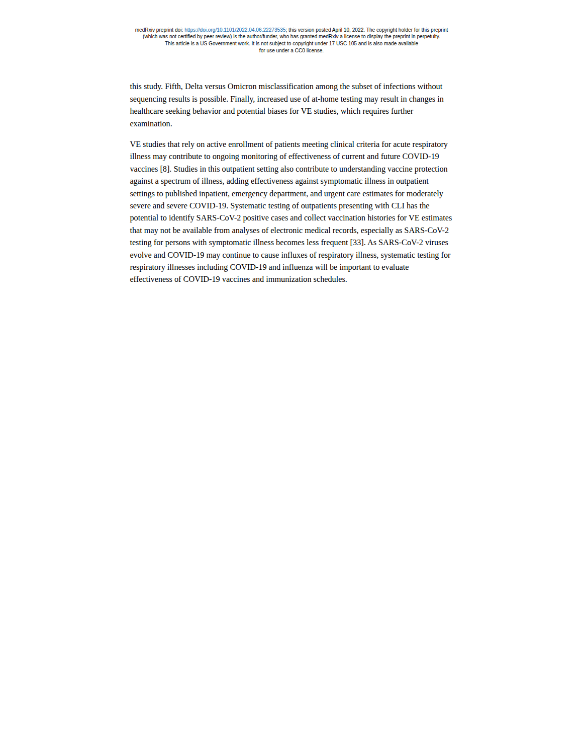medRxiv preprint doi: https://doi.org/10.1101/2022.04.06.22273535; this version posted April 10, 2022. The copyright holder for this preprint
(which was not certified by peer review) is the author/funder, who has granted medRxiv a license to display the preprint in perpetuity.
This article is a US Government work. It is not subject to copyright under 17 USC 105 and is also made available
for use under a CC0 license.
this study. Fifth, Delta versus Omicron misclassification among the subset of infections without sequencing results is possible. Finally, increased use of at-home testing may result in changes in healthcare seeking behavior and potential biases for VE studies, which requires further examination.
VE studies that rely on active enrollment of patients meeting clinical criteria for acute respiratory illness may contribute to ongoing monitoring of effectiveness of current and future COVID-19 vaccines [8]. Studies in this outpatient setting also contribute to understanding vaccine protection against a spectrum of illness, adding effectiveness against symptomatic illness in outpatient settings to published inpatient, emergency department, and urgent care estimates for moderately severe and severe COVID-19. Systematic testing of outpatients presenting with CLI has the potential to identify SARS-CoV-2 positive cases and collect vaccination histories for VE estimates that may not be available from analyses of electronic medical records, especially as SARS-CoV-2 testing for persons with symptomatic illness becomes less frequent [33]. As SARS-CoV-2 viruses evolve and COVID-19 may continue to cause influxes of respiratory illness, systematic testing for respiratory illnesses including COVID-19 and influenza will be important to evaluate effectiveness of COVID-19 vaccines and immunization schedules.